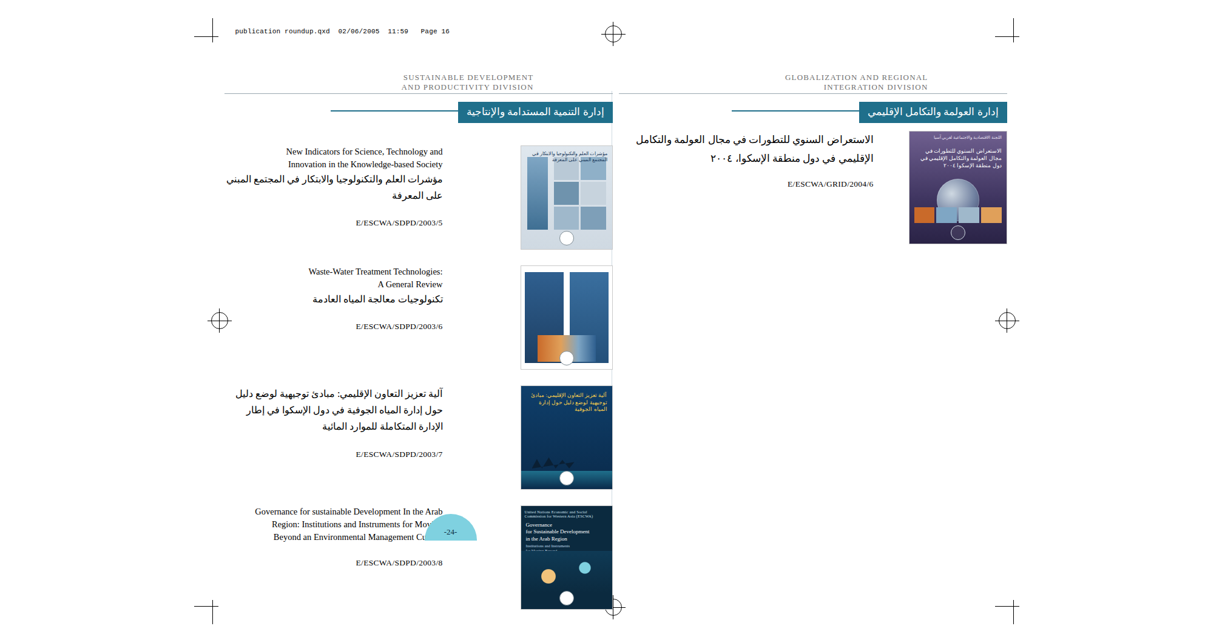publication roundup.qxd 02/06/2005 11:59 Page 16
Sustainable Development
and Productivity Division
إدارة التنمية المستدامة والإنتاجية
New Indicators for Science, Technology and
Innovation in the Knowledge-based Society
مؤشرات العلم والتكنولوجيا والابتكار في المجتمع المبني على المعرفة
E/ESCWA/SDPD/2003/5
مؤشرات العلم والتكنولوجيا والابتكار في المجتمع المبني على المعرفة
Waste-Water Treatment Technologies:
A General Review
تكنولوجيات معالجة المياه العادمة
E/ESCWA/SDPD/2003/6
آلية تعزيز التعاون الإقليمي: مبادئ توجيهية لوضع دليل حول إدارة المياه الجوفية في دول الإسكوا في إطار الإدارة المتكاملة للموارد المائية
E/ESCWA/SDPD/2003/7
آلية تعزيز التعاون الإقليمي: مبادئ توجيهية لوضع دليل حول إدارة المياه الجوفية
Governance for sustainable Development In the Arab
Region: Institutions and Instruments for Moving
Beyond an Environmental Management Culture
E/ESCWA/SDPD/2003/8
United Nations Economic and Social Commission for Western Asia (ESCWA)
Governance
for Sustainable Development
in the Arab Region
Institutions and Instruments
for Moving Beyond
an Environmental
Management Culture
-24-
Globalization and Regional
Integration Division
إدارة العولمة والتكامل الإقليمي
الاستعراض السنوي للتطورات في مجال العولمة والتكامل الإقليمي في دول منطقة الإسكوا، ٢٠٠٤
E/ESCWA/GRID/2004/6
اللجنة الاقتصادية والاجتماعية لغربي آسيا
الاستعراض السنوي للتطورات في مجال العولمة والتكامل الإقليمي في دول منطقة الإسكوا ٢٠٠٤
-9-